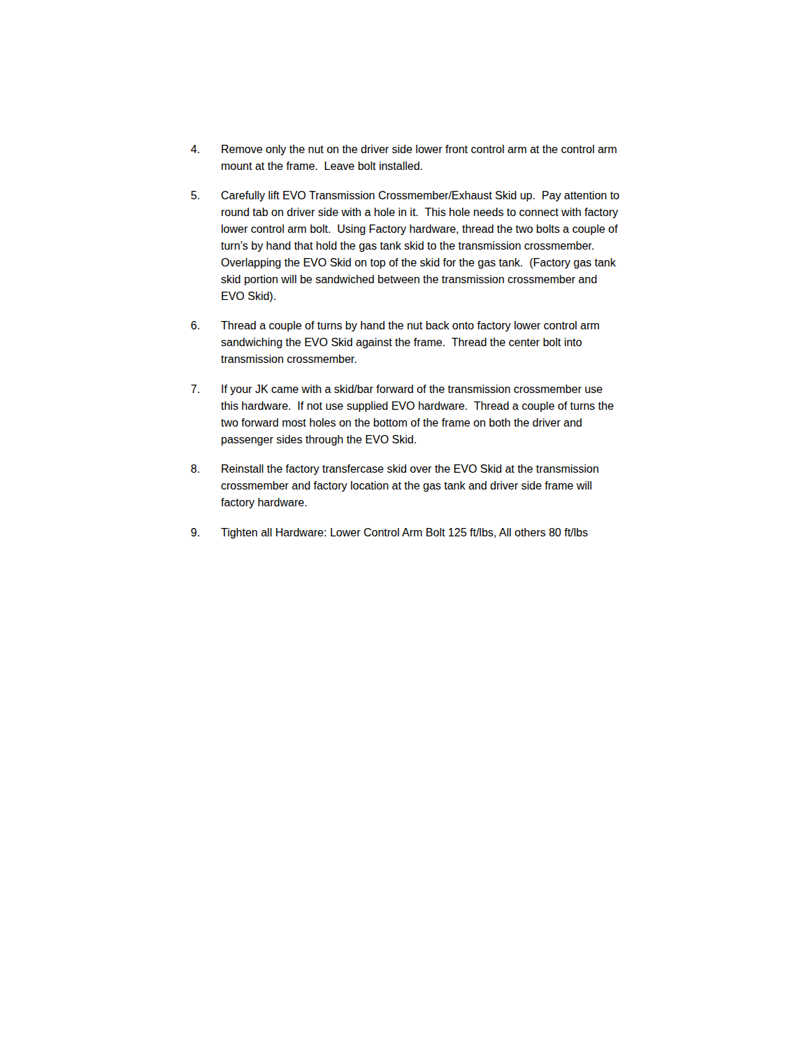4. Remove only the nut on the driver side lower front control arm at the control arm mount at the frame. Leave bolt installed.
5. Carefully lift EVO Transmission Crossmember/Exhaust Skid up. Pay attention to round tab on driver side with a hole in it. This hole needs to connect with factory lower control arm bolt. Using Factory hardware, thread the two bolts a couple of turn’s by hand that hold the gas tank skid to the transmission crossmember. Overlapping the EVO Skid on top of the skid for the gas tank. (Factory gas tank skid portion will be sandwiched between the transmission crossmember and EVO Skid).
6. Thread a couple of turns by hand the nut back onto factory lower control arm sandwiching the EVO Skid against the frame. Thread the center bolt into transmission crossmember.
7. If your JK came with a skid/bar forward of the transmission crossmember use this hardware. If not use supplied EVO hardware. Thread a couple of turns the two forward most holes on the bottom of the frame on both the driver and passenger sides through the EVO Skid.
8. Reinstall the factory transfercase skid over the EVO Skid at the transmission crossmember and factory location at the gas tank and driver side frame will factory hardware.
9. Tighten all Hardware: Lower Control Arm Bolt 125 ft/lbs, All others 80 ft/lbs